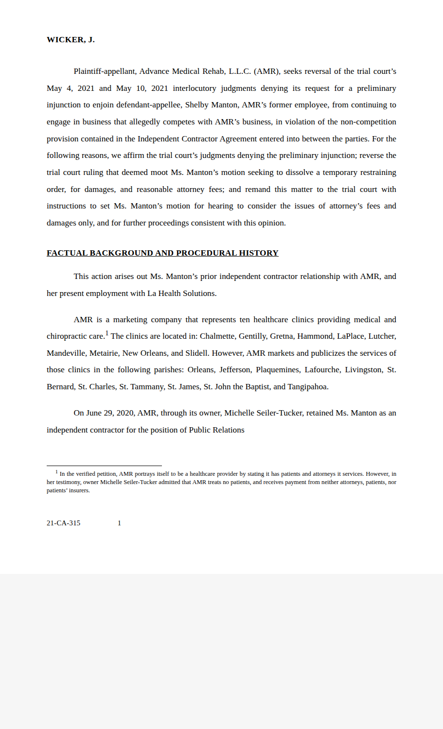WICKER, J.
Plaintiff-appellant, Advance Medical Rehab, L.L.C. (AMR), seeks reversal of the trial court’s May 4, 2021 and May 10, 2021 interlocutory judgments denying its request for a preliminary injunction to enjoin defendant-appellee, Shelby Manton, AMR’s former employee, from continuing to engage in business that allegedly competes with AMR’s business, in violation of the non-competition provision contained in the Independent Contractor Agreement entered into between the parties. For the following reasons, we affirm the trial court’s judgments denying the preliminary injunction; reverse the trial court ruling that deemed moot Ms. Manton’s motion seeking to dissolve a temporary restraining order, for damages, and reasonable attorney fees; and remand this matter to the trial court with instructions to set Ms. Manton’s motion for hearing to consider the issues of attorney’s fees and damages only, and for further proceedings consistent with this opinion.
FACTUAL BACKGROUND AND PROCEDURAL HISTORY
This action arises out Ms. Manton’s prior independent contractor relationship with AMR, and her present employment with La Health Solutions.
AMR is a marketing company that represents ten healthcare clinics providing medical and chiropractic care.1 The clinics are located in: Chalmette, Gentilly, Gretna, Hammond, LaPlace, Lutcher, Mandeville, Metairie, New Orleans, and Slidell. However, AMR markets and publicizes the services of those clinics in the following parishes: Orleans, Jefferson, Plaquemines, Lafourche, Livingston, St. Bernard, St. Charles, St. Tammany, St. James, St. John the Baptist, and Tangipahoa.
On June 29, 2020, AMR, through its owner, Michelle Seiler-Tucker, retained Ms. Manton as an independent contractor for the position of Public Relations
1 In the verified petition, AMR portrays itself to be a healthcare provider by stating it has patients and attorneys it services. However, in her testimony, owner Michelle Seiler-Tucker admitted that AMR treats no patients, and receives payment from neither attorneys, patients, nor patients’ insurers.
21-CA-315 1